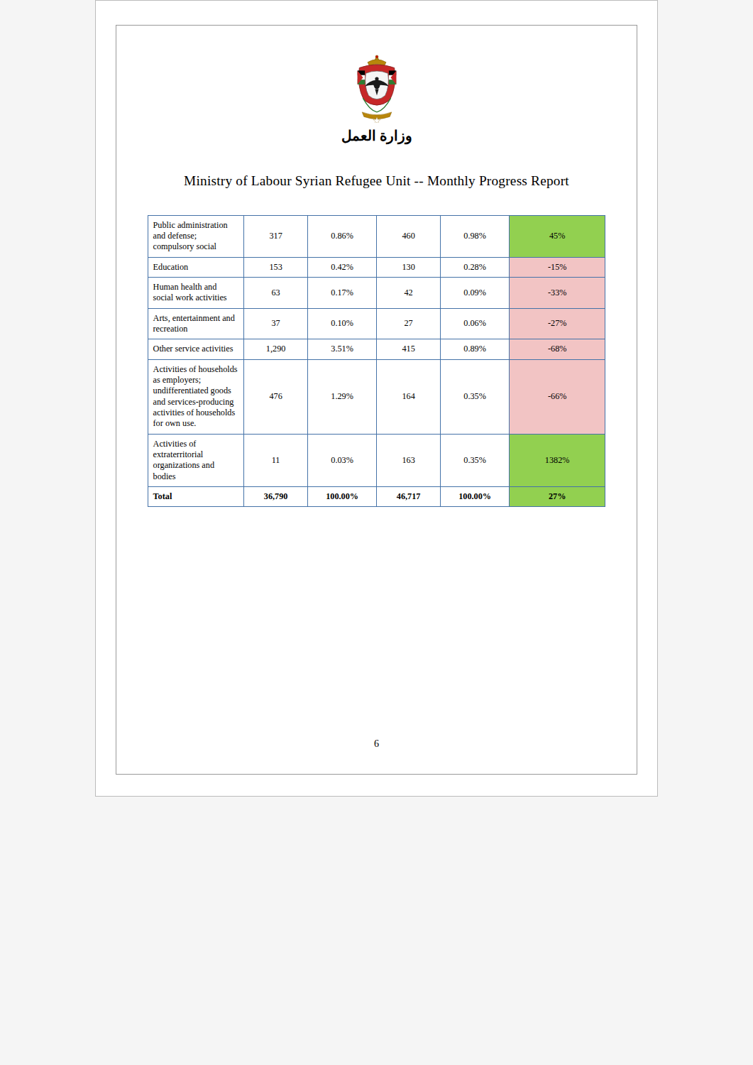وزارة العمل
Ministry of Labour Syrian Refugee Unit -- Monthly Progress Report
| Public administration and defense; compulsory social | 317 | 0.86% | 460 | 0.98% | 45% |
| Education | 153 | 0.42% | 130 | 0.28% | -15% |
| Human health and social work activities | 63 | 0.17% | 42 | 0.09% | -33% |
| Arts, entertainment and recreation | 37 | 0.10% | 27 | 0.06% | -27% |
| Other service activities | 1,290 | 3.51% | 415 | 0.89% | -68% |
| Activities of households as employers; undifferentiated goods and services-producing activities of households for own use. | 476 | 1.29% | 164 | 0.35% | -66% |
| Activities of extraterritorial organizations and bodies | 11 | 0.03% | 163 | 0.35% | 1382% |
| Total | 36,790 | 100.00% | 46,717 | 100.00% | 27% |
6